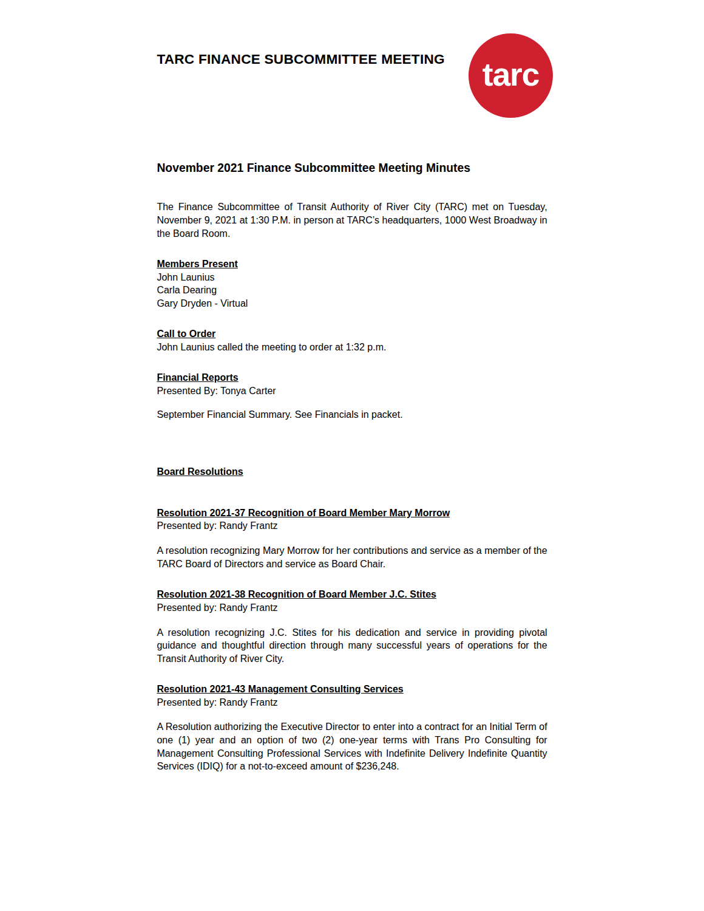TARC FINANCE SUBCOMMITTEE MEETING
tarc
November 2021 Finance Subcommittee Meeting Minutes
The Finance Subcommittee of Transit Authority of River City (TARC) met on Tuesday, November 9, 2021 at 1:30 P.M. in person at TARC’s headquarters, 1000 West Broadway in the Board Room.
Members Present
John Launius
Carla Dearing
Gary Dryden - Virtual
Call to Order
John Launius called the meeting to order at 1:32 p.m.
Financial Reports
Presented By: Tonya Carter
September Financial Summary. See Financials in packet.
Board Resolutions
Resolution 2021-37 Recognition of Board Member Mary Morrow
Presented by: Randy Frantz
A resolution recognizing Mary Morrow for her contributions and service as a member of the TARC Board of Directors and service as Board Chair.
Resolution 2021-38 Recognition of Board Member J.C. Stites
Presented by: Randy Frantz
A resolution recognizing J.C. Stites for his dedication and service in providing pivotal guidance and thoughtful direction through many successful years of operations for the Transit Authority of River City.
Resolution 2021-43 Management Consulting Services
Presented by: Randy Frantz
A Resolution authorizing the Executive Director to enter into a contract for an Initial Term of one (1) year and an option of two (2) one-year terms with Trans Pro Consulting for Management Consulting Professional Services with Indefinite Delivery Indefinite Quantity Services (IDIQ) for a not-to-exceed amount of $236,248.